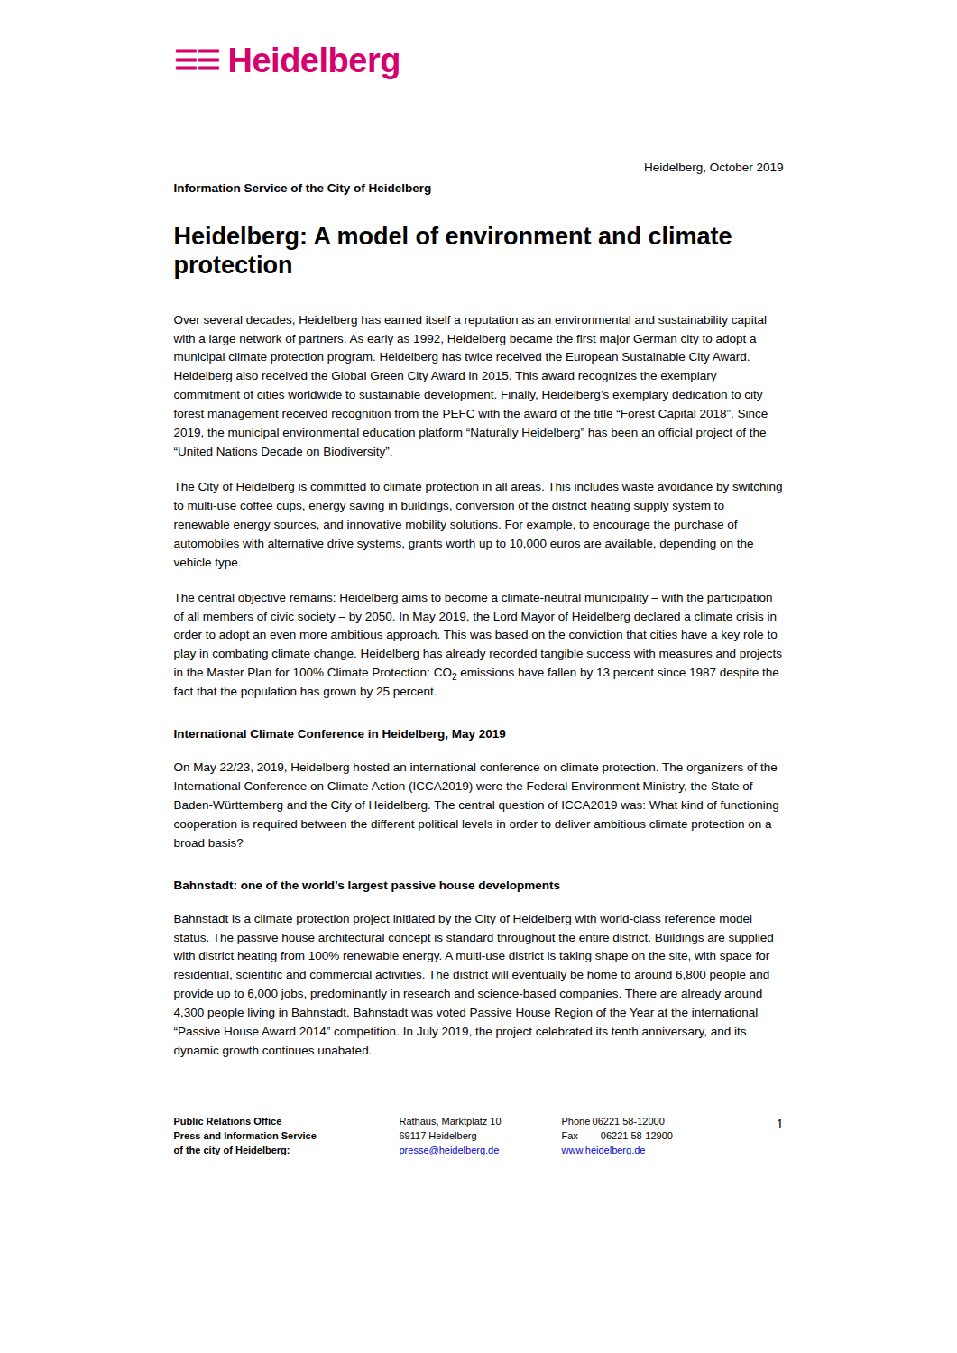☰☰ Heidelberg
Heidelberg, October 2019
Information Service of the City of Heidelberg
Heidelberg: A model of environment and climate protection
Over several decades, Heidelberg has earned itself a reputation as an environmental and sustainability capital with a large network of partners. As early as 1992, Heidelberg became the first major German city to adopt a municipal climate protection program. Heidelberg has twice received the European Sustainable City Award. Heidelberg also received the Global Green City Award in 2015. This award recognizes the exemplary commitment of cities worldwide to sustainable development. Finally, Heidelberg’s exemplary dedication to city forest management received recognition from the PEFC with the award of the title “Forest Capital 2018”. Since 2019, the municipal environmental education platform “Naturally Heidelberg” has been an official project of the “United Nations Decade on Biodiversity”.
The City of Heidelberg is committed to climate protection in all areas. This includes waste avoidance by switching to multi-use coffee cups, energy saving in buildings, conversion of the district heating supply system to renewable energy sources, and innovative mobility solutions. For example, to encourage the purchase of automobiles with alternative drive systems, grants worth up to 10,000 euros are available, depending on the vehicle type.
The central objective remains: Heidelberg aims to become a climate-neutral municipality – with the participation of all members of civic society – by 2050. In May 2019, the Lord Mayor of Heidelberg declared a climate crisis in order to adopt an even more ambitious approach. This was based on the conviction that cities have a key role to play in combating climate change. Heidelberg has already recorded tangible success with measures and projects in the Master Plan for 100% Climate Protection: CO2 emissions have fallen by 13 percent since 1987 despite the fact that the population has grown by 25 percent.
International Climate Conference in Heidelberg, May 2019
On May 22/23, 2019, Heidelberg hosted an international conference on climate protection. The organizers of the International Conference on Climate Action (ICCA2019) were the Federal Environment Ministry, the State of Baden-Württemberg and the City of Heidelberg. The central question of ICCA2019 was: What kind of functioning cooperation is required between the different political levels in order to deliver ambitious climate protection on a broad basis?
Bahnstadt: one of the world’s largest passive house developments
Bahnstadt is a climate protection project initiated by the City of Heidelberg with world-class reference model status. The passive house architectural concept is standard throughout the entire district. Buildings are supplied with district heating from 100% renewable energy. A multi-use district is taking shape on the site, with space for residential, scientific and commercial activities. The district will eventually be home to around 6,800 people and provide up to 6,000 jobs, predominantly in research and science-based companies. There are already around 4,300 people living in Bahnstadt. Bahnstadt was voted Passive House Region of the Year at the international “Passive House Award 2014” competition. In July 2019, the project celebrated its tenth anniversary, and its dynamic growth continues unabated.
Public Relations Office
Press and Information Service
of the city of Heidelberg:
Rathaus, Marktplatz 10
69117 Heidelberg
presse@heidelberg.de
Phone 06221 58-12000
Fax 06221 58-12900
www.heidelberg.de
1